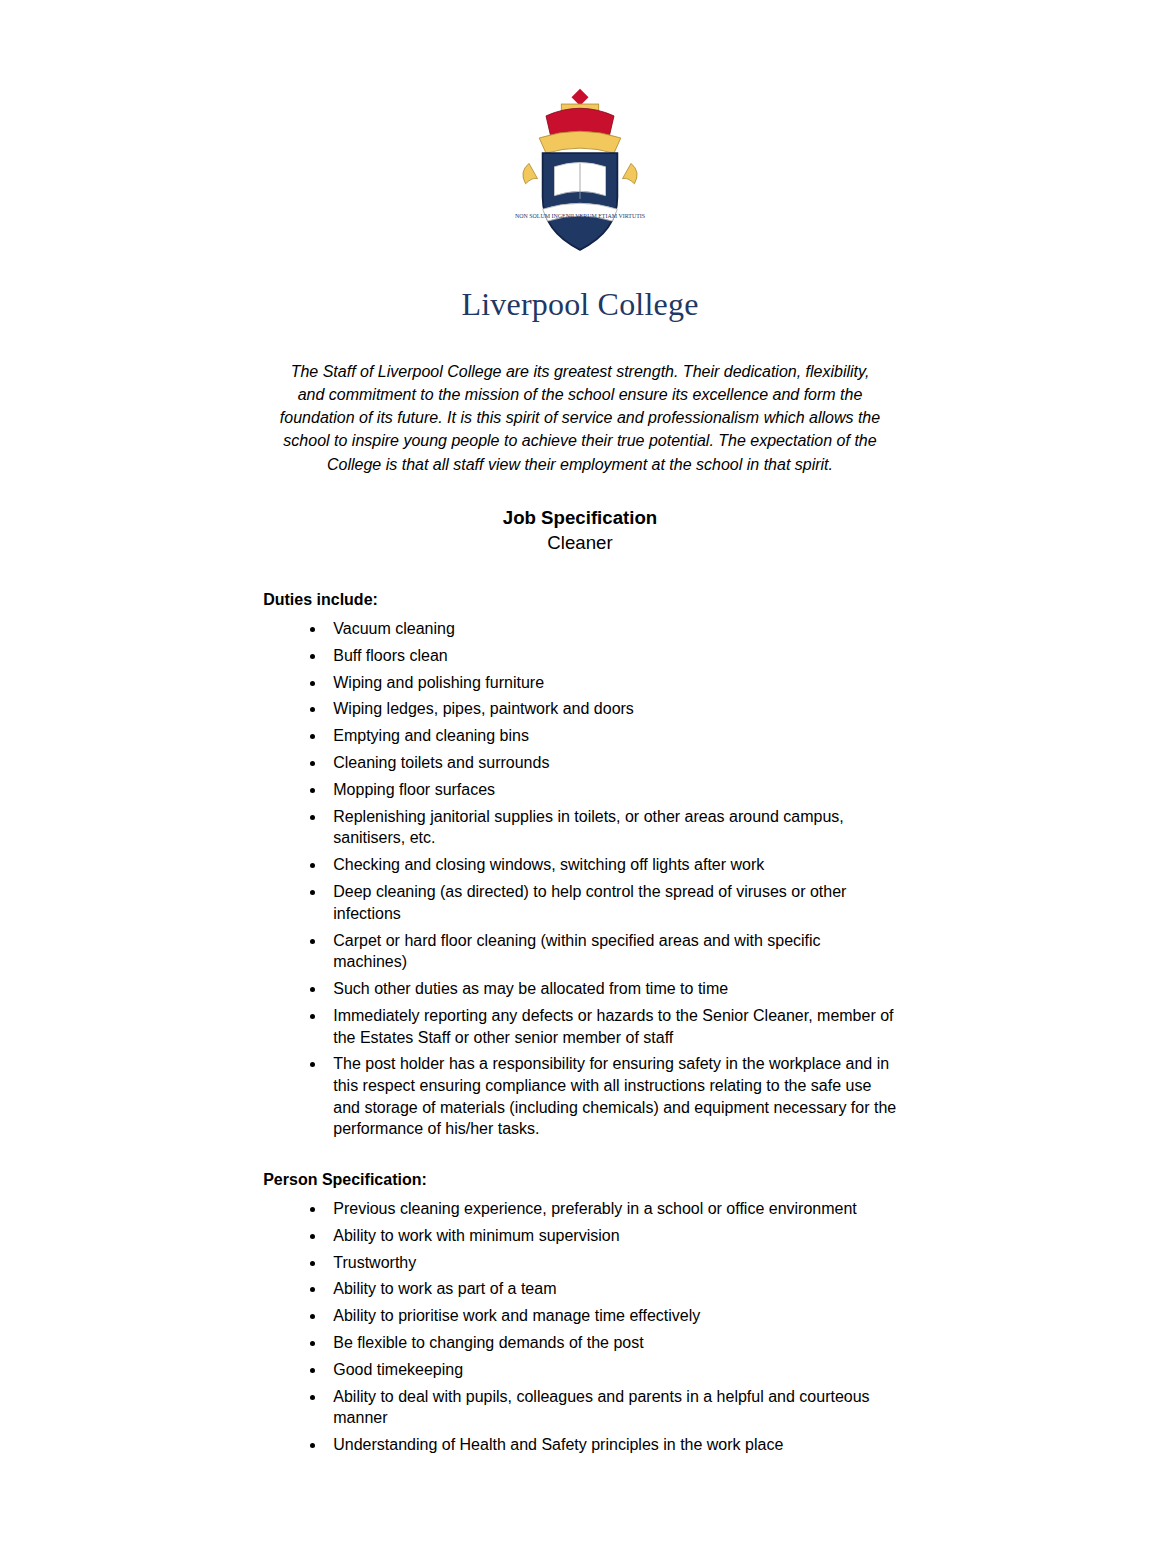Liverpool College
The Staff of Liverpool College are its greatest strength. Their dedication, flexibility, and commitment to the mission of the school ensure its excellence and form the foundation of its future. It is this spirit of service and professionalism which allows the school to inspire young people to achieve their true potential. The expectation of the College is that all staff view their employment at the school in that spirit.
Job Specification
Cleaner
Duties include:
Vacuum cleaning
Buff floors clean
Wiping and polishing furniture
Wiping ledges, pipes, paintwork and doors
Emptying and cleaning bins
Cleaning toilets and surrounds
Mopping floor surfaces
Replenishing janitorial supplies in toilets, or other areas around campus, sanitisers, etc.
Checking and closing windows, switching off lights after work
Deep cleaning (as directed) to help control the spread of viruses or other infections
Carpet or hard floor cleaning (within specified areas and with specific machines)
Such other duties as may be allocated from time to time
Immediately reporting any defects or hazards to the Senior Cleaner, member of the Estates Staff or other senior member of staff
The post holder has a responsibility for ensuring safety in the workplace and in this respect ensuring compliance with all instructions relating to the safe use and storage of materials (including chemicals) and equipment necessary for the performance of his/her tasks.
Person Specification:
Previous cleaning experience, preferably in a school or office environment
Ability to work with minimum supervision
Trustworthy
Ability to work as part of a team
Ability to prioritise work and manage time effectively
Be flexible to changing demands of the post
Good timekeeping
Ability to deal with pupils, colleagues and parents in a helpful and courteous manner
Understanding of Health and Safety principles in the work place